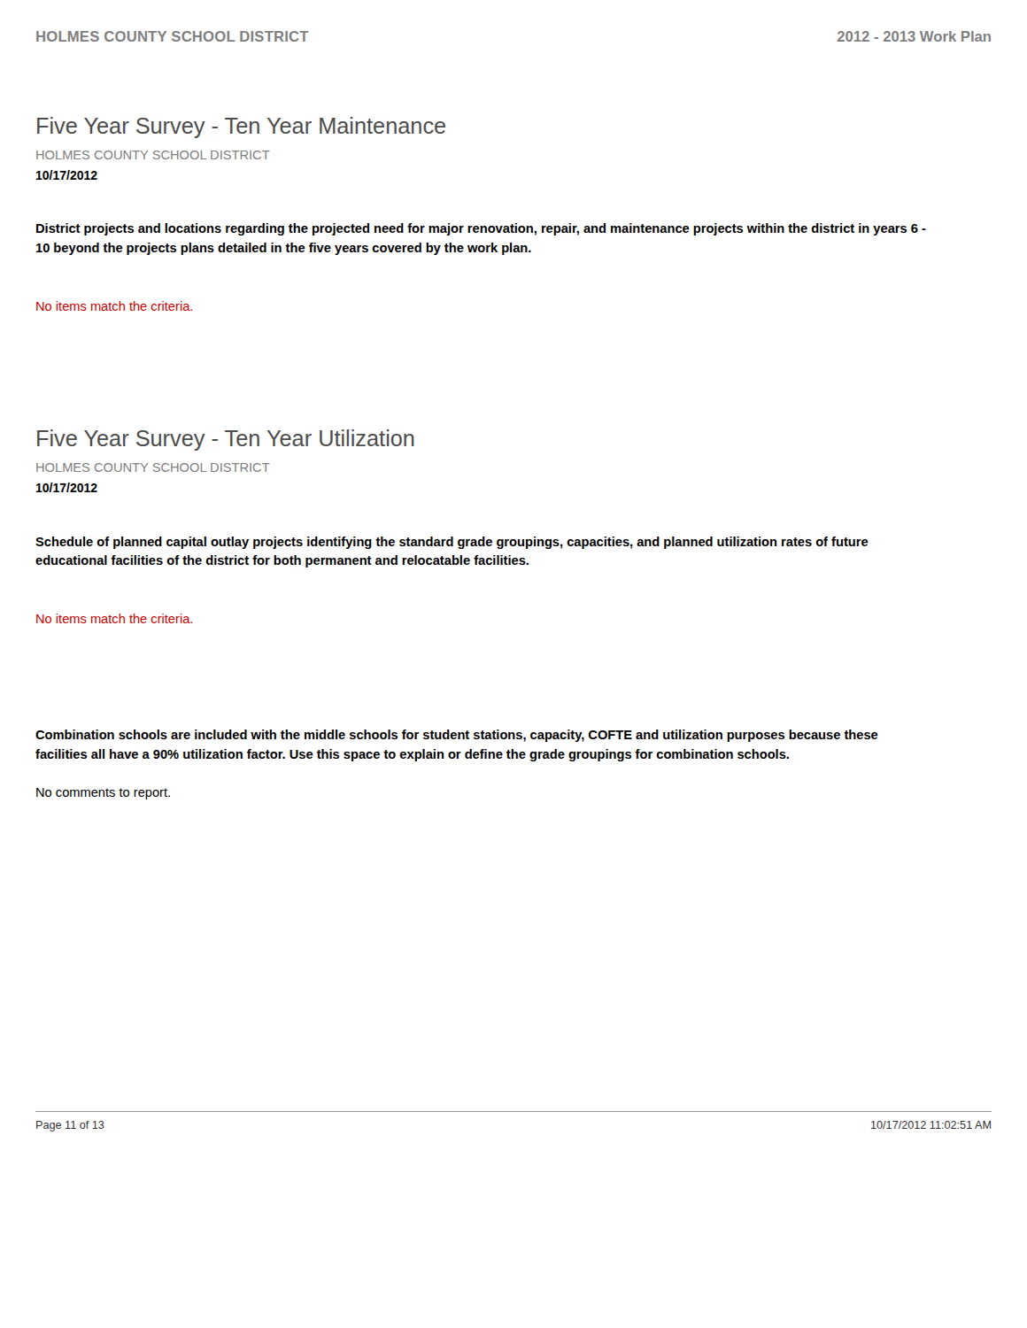HOLMES COUNTY SCHOOL DISTRICT
2012 - 2013 Work Plan
Five Year Survey - Ten Year Maintenance
HOLMES COUNTY SCHOOL DISTRICT
10/17/2012
District projects and locations regarding the projected need for major renovation, repair, and maintenance projects within the district in years 6 - 10 beyond the projects plans detailed in the five years covered by the work plan.
No items match the criteria.
Five Year Survey - Ten Year Utilization
HOLMES COUNTY SCHOOL DISTRICT
10/17/2012
Schedule of planned capital outlay projects identifying the standard grade groupings, capacities, and planned utilization rates of future educational facilities of the district for both permanent and relocatable facilities.
No items match the criteria.
Combination schools are included with the middle schools for student stations, capacity, COFTE and utilization purposes because these facilities all have a 90% utilization factor. Use this space to explain or define the grade groupings for combination schools.
No comments to report.
Page 11 of 13 10/17/2012 11:02:51 AM